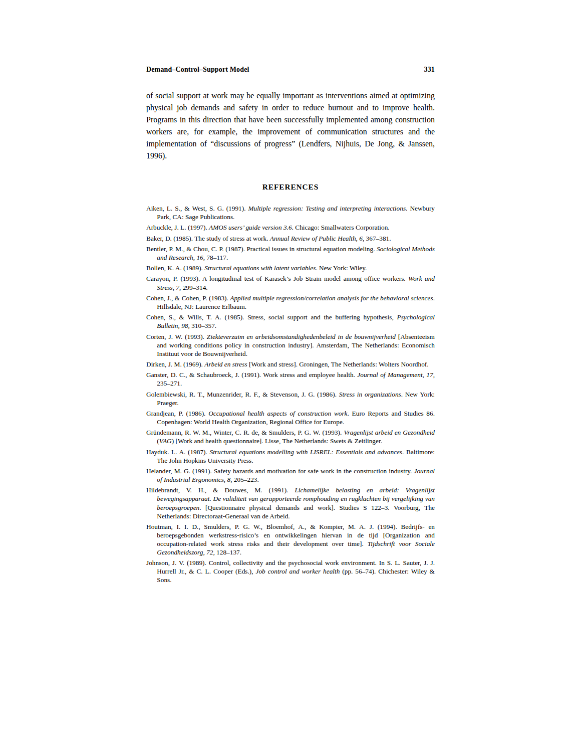Demand–Control–Support Model 331
of social support at work may be equally important as interventions aimed at optimizing physical job demands and safety in order to reduce burnout and to improve health. Programs in this direction that have been successfully implemented among construction workers are, for example, the improvement of communication structures and the implementation of “discussions of progress” (Lendfers, Nijhuis, De Jong, & Janssen, 1996).
REFERENCES
Aiken, L. S., & West, S. G. (1991). Multiple regression: Testing and interpreting interactions. Newbury Park, CA: Sage Publications.
Arbuckle, J. L. (1997). AMOS users’ guide version 3.6. Chicago: Smallwaters Corporation.
Baker, D. (1985). The study of stress at work. Annual Review of Public Health, 6, 367–381.
Bentler, P. M., & Chou, C. P. (1987). Practical issues in structural equation modeling. Sociological Methods and Research, 16, 78–117.
Bollen, K. A. (1989). Structural equations with latent variables. New York: Wiley.
Carayon, P. (1993). A longitudinal test of Karasek’s Job Strain model among office workers. Work and Stress, 7, 299–314.
Cohen, J., & Cohen, P. (1983). Applied multiple regression/correlation analysis for the behavioral sciences. Hillsdale, NJ: Laurence Erlbaum.
Cohen, S., & Wills, T. A. (1985). Stress, social support and the buffering hypothesis, Psychological Bulletin, 98, 310–357.
Corten, J. W. (1993). Ziekteverzuim en arbeidsomstandighedenbeleid in de bouwnijverheid [Absenteeism and working conditions policy in construction industry]. Amsterdam, The Netherlands: Economisch Instituut voor de Bouwnijverheid.
Dirken, J. M. (1969). Arbeid en stress [Work and stress]. Groningen, The Netherlands: Wolters Noordhof.
Ganster, D. C., & Schaubroeck, J. (1991). Work stress and employee health. Journal of Management, 17, 235–271.
Golembiewski, R. T., Munzenrider, R. F., & Stevenson, J. G. (1986). Stress in organizations. New York: Praeger.
Grandjean, P. (1986). Occupational health aspects of construction work. Euro Reports and Studies 86. Copenhagen: World Health Organization, Regional Office for Europe.
Gründemann, R. W. M., Winter, C. R. de, & Smulders, P. G. W. (1993). Vragenlijst arbeid en Gezondheid (VAG) [Work and health questionnaire]. Lisse, The Netherlands: Swets & Zeitlinger.
Hayduk. L. A. (1987). Structural equations modelling with LISREL: Essentials and advances. Baltimore: The John Hopkins University Press.
Helander, M. G. (1991). Safety hazards and motivation for safe work in the construction industry. Journal of Industrial Ergonomics, 8, 205–223.
Hildebrandt, V. H., & Douwes, M. (1991). Lichamelijke belasting en arbeid: Vragenlijst bewegingsapparaat. De validiteit van gerapporteerde romphouding en rugklachten bij vergelijking van beroepsgroepen. [Questionnaire physical demands and work]. Studies S 122–3. Voorburg, The Netherlands: Directoraat-Generaal van de Arbeid.
Houtman, I. I. D., Smulders, P. G. W., Bloemhof, A., & Kompier, M. A. J. (1994). Bedrijfs- en beroepsgebonden werkstress-risico’s en ontwikkelingen hiervan in de tijd [Organization and occupation-related work stress risks and their development over time]. Tijdschrift voor Sociale Gezondheidszorg, 72, 128–137.
Johnson, J. V. (1989). Control, collectivity and the psychosocial work environment. In S. L. Sauter, J. J. Hurrell Jr., & C. L. Cooper (Eds.), Job control and worker health (pp. 56–74). Chichester: Wiley & Sons.